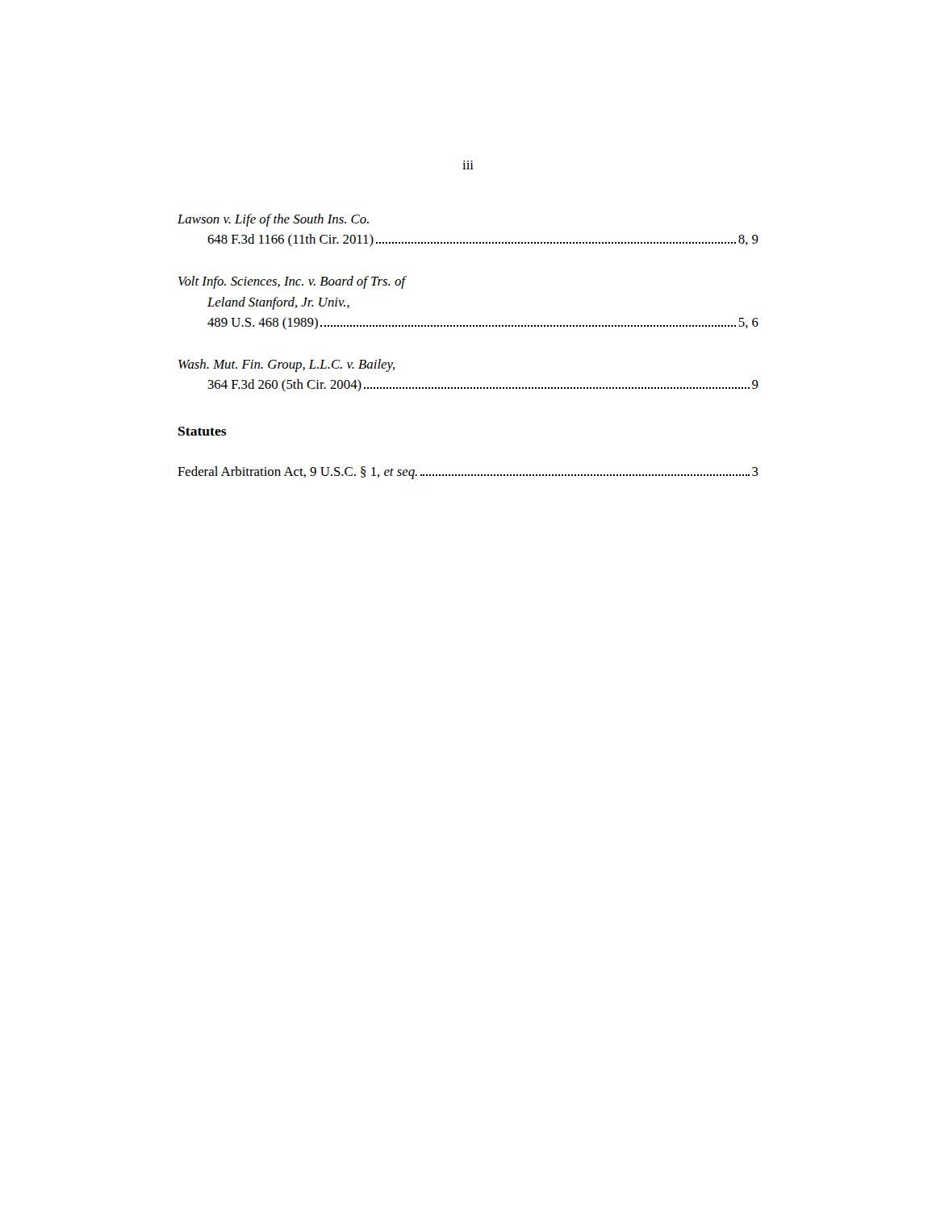iii
Lawson v. Life of the South Ins. Co.
648 F.3d 1166 (11th Cir. 2011) 8, 9
Volt Info. Sciences, Inc. v. Board of Trs. of
Leland Stanford, Jr. Univ.,
489 U.S. 468 (1989) 5, 6
Wash. Mut. Fin. Group, L.L.C. v. Bailey,
364 F.3d 260 (5th Cir. 2004) 9
Statutes
Federal Arbitration Act, 9 U.S.C. § 1, et seq. 3